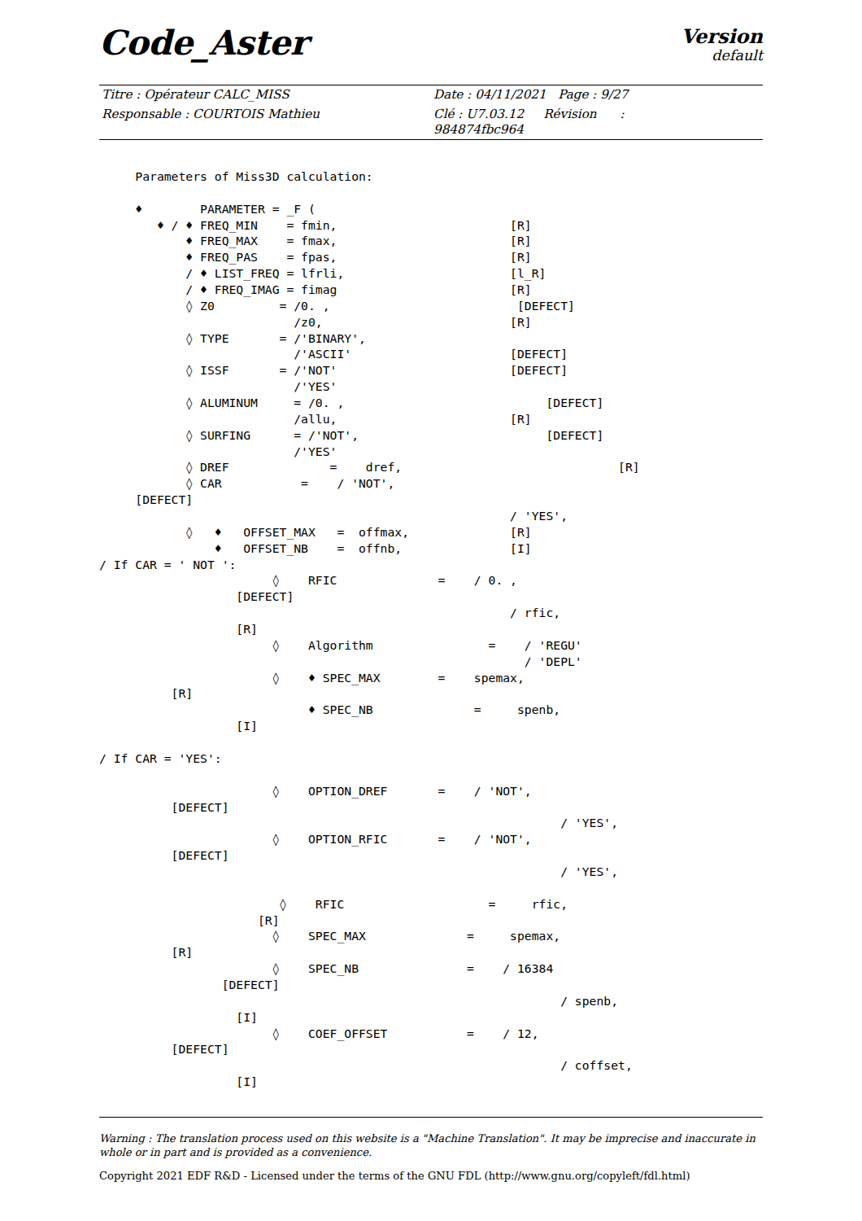Version default
Code_Aster
| Titre : Opérateur CALC_MISS | Date : 04/11/2021 Page : 9/27 |
| Responsable : COURTOIS Mathieu | Clé : U7.03.12 Révision : 984874fbc964 |
     Parameters of Miss3D calculation:

     ♦        PARAMETER = _F (
        ♦ / ♦ FREQ_MIN    = fmin,                        [R]
            ♦ FREQ_MAX    = fmax,                        [R]
            ♦ FREQ_PAS    = fpas,                        [R]
            / ♦ LIST_FREQ = lfrli,                       [l_R]
            / ♦ FREQ_IMAG = fimag                        [R]
            ◊ Z0         = /0. ,                          [DEFECT]
                           /z0,                          [R]
            ◊ TYPE       = /'BINARY',
                           /'ASCII'                      [DEFECT]
            ◊ ISSF       = /'NOT'                        [DEFECT]
                           /'YES'
            ◊ ALUMINUM     = /0. ,                            [DEFECT]
                           /allu,                        [R]
            ◊ SURFING      = /'NOT',                          [DEFECT]
                           /'YES'
            ◊ DREF              =    dref,                              [R]
            ◊ CAR           =    / 'NOT',
     [DEFECT]
                                                         / 'YES',
            ◊   ♦   OFFSET_MAX   =  offmax,              [R]
                ♦   OFFSET_NB    =  offnb,               [I]
/ If CAR = ' NOT ':
                        ◊    RFIC              =    / 0. ,
                   [DEFECT]
                                                         / rfic,
                   [R]
                        ◊    Algorithm                =    / 'REGU'
                                                           / 'DEPL'
                        ◊    ♦ SPEC_MAX        =    spemax,
          [R]
                             ♦ SPEC_NB              =     spenb,
                   [I]

/ If CAR = 'YES':

                        ◊    OPTION_DREF       =    / 'NOT',
          [DEFECT]
                                                                / 'YES',
                        ◊    OPTION_RFIC       =    / 'NOT',
          [DEFECT]
                                                                / 'YES',

                         ◊    RFIC                    =     rfic,
                      [R]
                        ◊    SPEC_MAX              =     spemax,
          [R]
                        ◊    SPEC_NB               =    / 16384
                 [DEFECT]
                                                                / spenb,
                   [I]
                        ◊    COEF_OFFSET           =    / 12,
          [DEFECT]
                                                                / coffset,
                   [I]
Warning : The translation process used on this website is a "Machine Translation". It may be imprecise and inaccurate in whole or in part and is provided as a convenience.
Copyright 2021 EDF R&D - Licensed under the terms of the GNU FDL (http://www.gnu.org/copyleft/fdl.html)